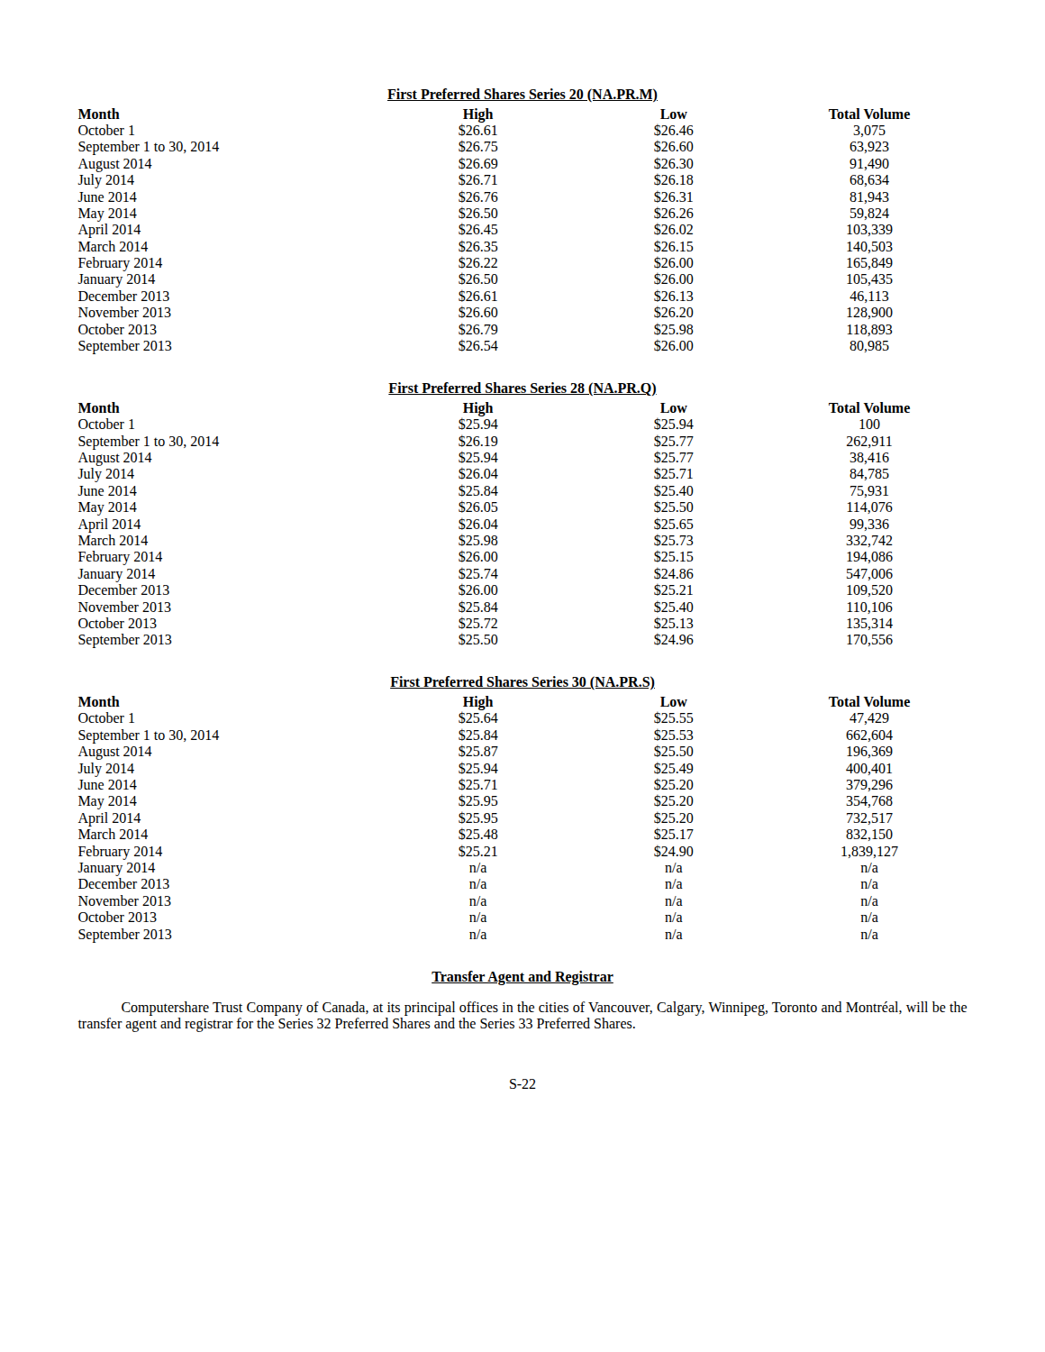First Preferred Shares Series 20 (NA.PR.M)
| Month | High | Low | Total Volume |
| --- | --- | --- | --- |
| October 1 | $26.61 | $26.46 | 3,075 |
| September 1 to 30, 2014 | $26.75 | $26.60 | 63,923 |
| August 2014 | $26.69 | $26.30 | 91,490 |
| July 2014 | $26.71 | $26.18 | 68,634 |
| June 2014 | $26.76 | $26.31 | 81,943 |
| May 2014 | $26.50 | $26.26 | 59,824 |
| April 2014 | $26.45 | $26.02 | 103,339 |
| March 2014 | $26.35 | $26.15 | 140,503 |
| February 2014 | $26.22 | $26.00 | 165,849 |
| January 2014 | $26.50 | $26.00 | 105,435 |
| December 2013 | $26.61 | $26.13 | 46,113 |
| November 2013 | $26.60 | $26.20 | 128,900 |
| October 2013 | $26.79 | $25.98 | 118,893 |
| September 2013 | $26.54 | $26.00 | 80,985 |
First Preferred Shares Series 28 (NA.PR.Q)
| Month | High | Low | Total Volume |
| --- | --- | --- | --- |
| October 1 | $25.94 | $25.94 | 100 |
| September 1 to 30, 2014 | $26.19 | $25.77 | 262,911 |
| August 2014 | $25.94 | $25.77 | 38,416 |
| July 2014 | $26.04 | $25.71 | 84,785 |
| June 2014 | $25.84 | $25.40 | 75,931 |
| May 2014 | $26.05 | $25.50 | 114,076 |
| April 2014 | $26.04 | $25.65 | 99,336 |
| March 2014 | $25.98 | $25.73 | 332,742 |
| February 2014 | $26.00 | $25.15 | 194,086 |
| January 2014 | $25.74 | $24.86 | 547,006 |
| December 2013 | $26.00 | $25.21 | 109,520 |
| November 2013 | $25.84 | $25.40 | 110,106 |
| October 2013 | $25.72 | $25.13 | 135,314 |
| September 2013 | $25.50 | $24.96 | 170,556 |
First Preferred Shares Series 30 (NA.PR.S)
| Month | High | Low | Total Volume |
| --- | --- | --- | --- |
| October 1 | $25.64 | $25.55 | 47,429 |
| September 1 to 30, 2014 | $25.84 | $25.53 | 662,604 |
| August 2014 | $25.87 | $25.50 | 196,369 |
| July 2014 | $25.94 | $25.49 | 400,401 |
| June 2014 | $25.71 | $25.20 | 379,296 |
| May 2014 | $25.95 | $25.20 | 354,768 |
| April 2014 | $25.95 | $25.20 | 732,517 |
| March 2014 | $25.48 | $25.17 | 832,150 |
| February 2014 | $25.21 | $24.90 | 1,839,127 |
| January 2014 | n/a | n/a | n/a |
| December 2013 | n/a | n/a | n/a |
| November 2013 | n/a | n/a | n/a |
| October 2013 | n/a | n/a | n/a |
| September 2013 | n/a | n/a | n/a |
Transfer Agent and Registrar
Computershare Trust Company of Canada, at its principal offices in the cities of Vancouver, Calgary, Winnipeg, Toronto and Montréal, will be the transfer agent and registrar for the Series 32 Preferred Shares and the Series 33 Preferred Shares.
S-22